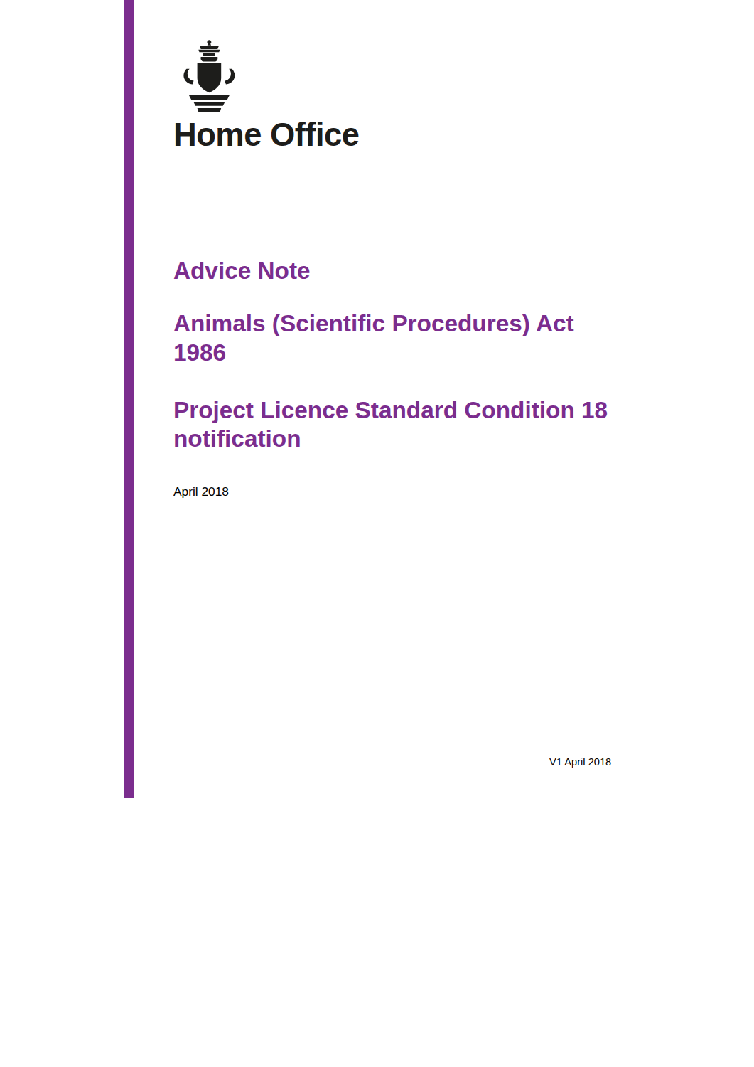Home Office
Advice Note
Animals (Scientific Procedures) Act 1986
Project Licence Standard Condition 18 notification
April 2018
V1 April 2018